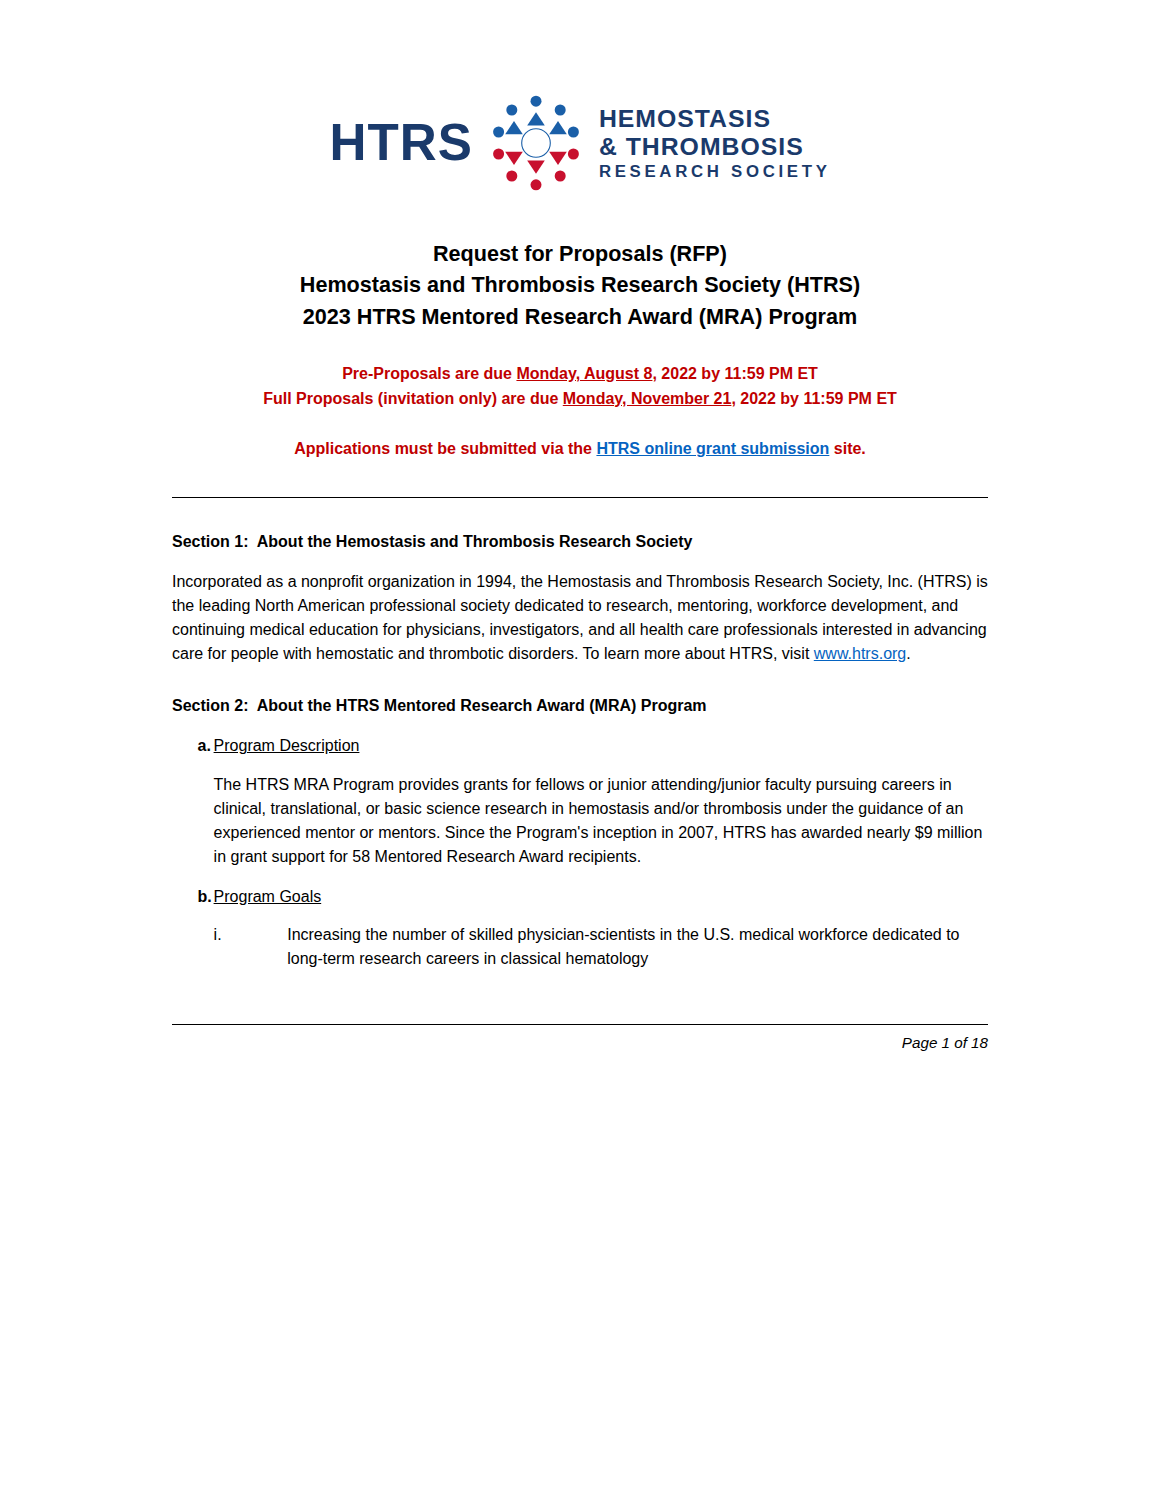HTRS
HEMOSTASIS
& THROMBOSIS
RESEARCH SOCIETY
Request for Proposals (RFP)
Hemostasis and Thrombosis Research Society (HTRS)
2023 HTRS Mentored Research Award (MRA) Program
Pre-Proposals are due Monday, August 8, 2022 by 11:59 PM ET
Full Proposals (invitation only) are due Monday, November 21, 2022 by 11:59 PM ET
Applications must be submitted via the HTRS online grant submission site.
Section 1: About the Hemostasis and Thrombosis Research Society
Incorporated as a nonprofit organization in 1994, the Hemostasis and Thrombosis Research Society, Inc. (HTRS) is the leading North American professional society dedicated to research, mentoring, workforce development, and continuing medical education for physicians, investigators, and all health care professionals interested in advancing care for people with hemostatic and thrombotic disorders. To learn more about HTRS, visit www.htrs.org.
Section 2: About the HTRS Mentored Research Award (MRA) Program
a.
Program Description
The HTRS MRA Program provides grants for fellows or junior attending/junior faculty pursuing careers in clinical, translational, or basic science research in hemostasis and/or thrombosis under the guidance of an experienced mentor or mentors. Since the Program's inception in 2007, HTRS has awarded nearly $9 million in grant support for 58 Mentored Research Award recipients.
b.
Program Goals
i.
Increasing the number of skilled physician-scientists in the U.S. medical workforce dedicated to long-term research careers in classical hematology
Page 1 of 18